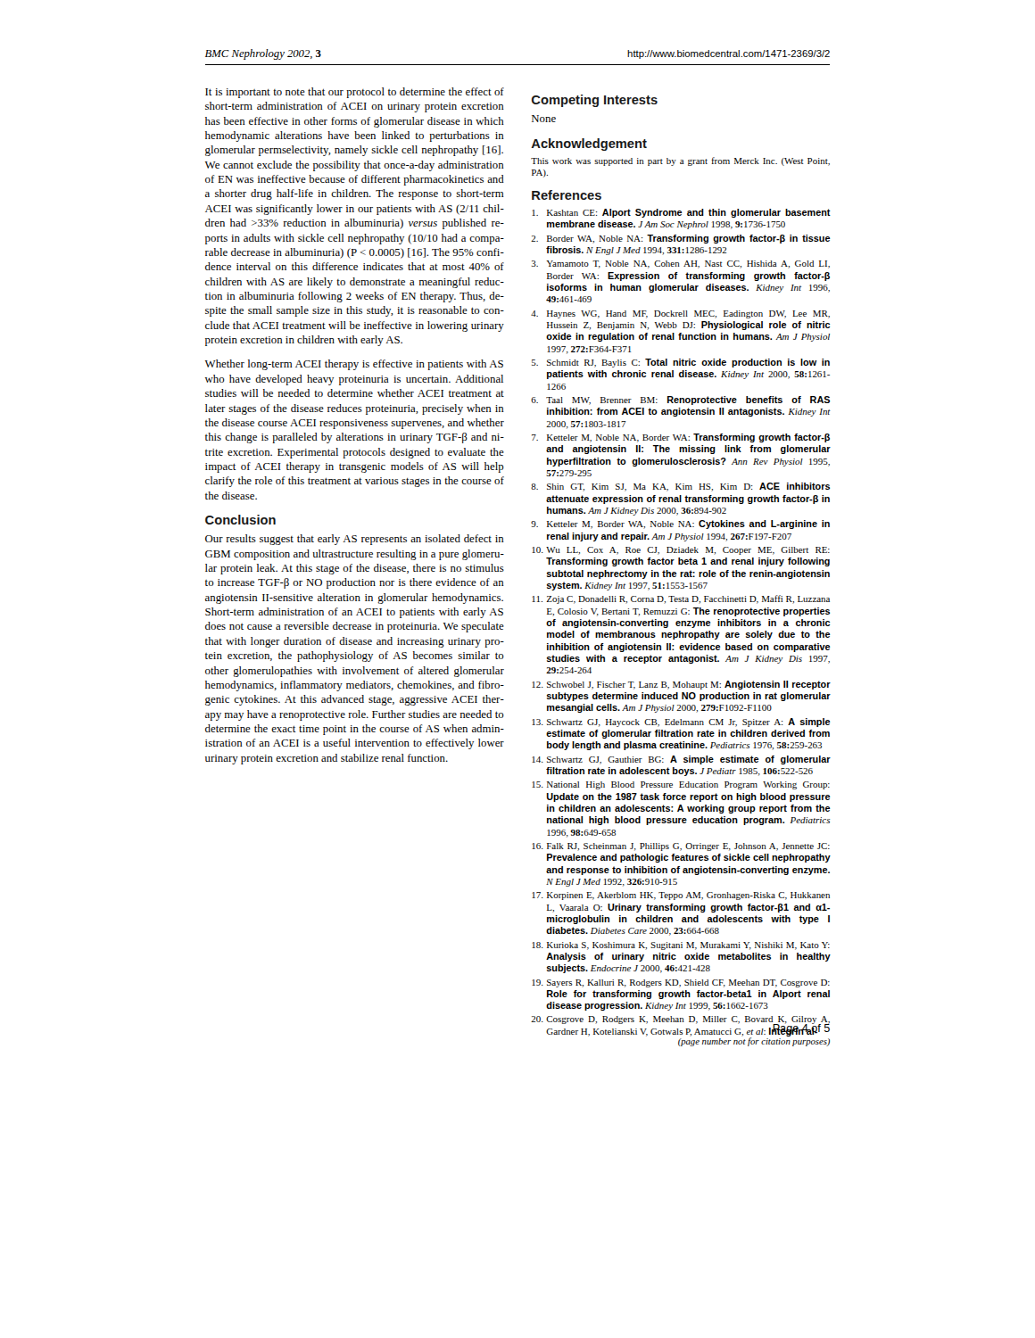BMC Nephrology 2002, 3
http://www.biomedcentral.com/1471-2369/3/2
It is important to note that our protocol to determine the effect of short-term administration of ACEI on urinary protein excretion has been effective in other forms of glomerular disease in which hemodynamic alterations have been linked to perturbations in glomerular permselectivity, namely sickle cell nephropathy [16]. We cannot exclude the possibility that once-a-day administration of EN was ineffective because of different pharmacokinetics and a shorter drug half-life in children. The response to short-term ACEI was significantly lower in our patients with AS (2/11 children had >33% reduction in albuminuria) versus published reports in adults with sickle cell nephropathy (10/10 had a comparable decrease in albuminuria) (P < 0.0005) [16]. The 95% confidence interval on this difference indicates that at most 40% of children with AS are likely to demonstrate a meaningful reduction in albuminuria following 2 weeks of EN therapy. Thus, despite the small sample size in this study, it is reasonable to conclude that ACEI treatment will be ineffective in lowering urinary protein excretion in children with early AS.
Whether long-term ACEI therapy is effective in patients with AS who have developed heavy proteinuria is uncertain. Additional studies will be needed to determine whether ACEI treatment at later stages of the disease reduces proteinuria, precisely when in the disease course ACEI responsiveness supervenes, and whether this change is paralleled by alterations in urinary TGF-β and nitrite excretion. Experimental protocols designed to evaluate the impact of ACEI therapy in transgenic models of AS will help clarify the role of this treatment at various stages in the course of the disease.
Conclusion
Our results suggest that early AS represents an isolated defect in GBM composition and ultrastructure resulting in a pure glomerular protein leak. At this stage of the disease, there is no stimulus to increase TGF-β or NO production nor is there evidence of an angiotensin II-sensitive alteration in glomerular hemodynamics. Short-term administration of an ACEI to patients with early AS does not cause a reversible decrease in proteinuria. We speculate that with longer duration of disease and increasing urinary protein excretion, the pathophysiology of AS becomes similar to other glomerulopathies with involvement of altered glomerular hemodynamics, inflammatory mediators, chemokines, and fibrogenic cytokines. At this advanced stage, aggressive ACEI therapy may have a renoprotective role. Further studies are needed to determine the exact time point in the course of AS when administration of an ACEI is a useful intervention to effectively lower urinary protein excretion and stabilize renal function.
Competing Interests
None
Acknowledgement
This work was supported in part by a grant from Merck Inc. (West Point, PA).
References
Kashtan CE: Alport Syndrome and thin glomerular basement membrane disease. J Am Soc Nephrol 1998, 9: 1736-1750
Border WA, Noble NA: Transforming growth factor-β in tissue fibrosis. N Engl J Med 1994, 331: 1286-1292
Yamamoto T, Noble NA, Cohen AH, Nast CC, Hishida A, Gold LI, Border WA: Expression of transforming growth factor-β isoforms in human glomerular diseases. Kidney Int 1996, 49: 461-469
Haynes WG, Hand MF, Dockrell MEC, Eadington DW, Lee MR, Hussein Z, Benjamin N, Webb DJ: Physiological role of nitric oxide in regulation of renal function in humans. Am J Physiol 1997, 272: F364-F371
Schmidt RJ, Baylis C: Total nitric oxide production is low in patients with chronic renal disease. Kidney Int 2000, 58: 1261-1266
Taal MW, Brenner BM: Renoprotective benefits of RAS inhibition: from ACEI to angiotensin II antagonists. Kidney Int 2000, 57: 1803-1817
Ketteler M, Noble NA, Border WA: Transforming growth factor-β and angiotensin II: The missing link from glomerular hyperfiltration to glomerulosclerosis? Ann Rev Physiol 1995, 57: 279-295
Shin GT, Kim SJ, Ma KA, Kim HS, Kim D: ACE inhibitors attenuate expression of renal transforming growth factor-β in humans. Am J Kidney Dis 2000, 36: 894-902
Ketteler M, Border WA, Noble NA: Cytokines and L-arginine in renal injury and repair. Am J Physiol 1994, 267: F197-F207
Wu LL, Cox A, Roe CJ, Dziadek M, Cooper ME, Gilbert RE: Transforming growth factor beta 1 and renal injury following subtotal nephrectomy in the rat: role of the renin-angiotensin system. Kidney Int 1997, 51: 1553-1567
Zoja C, Donadelli R, Corna D, Testa D, Facchinetti D, Maffi R, Luzzana E, Colosio V, Bertani T, Remuzzi G: The renoprotective properties of angiotensin-converting enzyme inhibitors in a chronic model of membranous nephropathy are solely due to the inhibition of angiotensin II: evidence based on comparative studies with a receptor antagonist. Am J Kidney Dis 1997, 29: 254-264
Schwobel J, Fischer T, Lanz B, Mohaupt M: Angiotensin II receptor subtypes determine induced NO production in rat glomerular mesangial cells. Am J Physiol 2000, 279: F1092-F1100
Schwartz GJ, Haycock CB, Edelmann CM Jr, Spitzer A: A simple estimate of glomerular filtration rate in children derived from body length and plasma creatinine. Pediatrics 1976, 58: 259-263
Schwartz GJ, Gauthier BG: A simple estimate of glomerular filtration rate in adolescent boys. J Pediatr 1985, 106: 522-526
National High Blood Pressure Education Program Working Group: Update on the 1987 task force report on high blood pressure in children an adolescents: A working group report from the national high blood pressure education program. Pediatrics 1996, 98: 649-658
Falk RJ, Scheinman J, Phillips G, Orringer E, Johnson A, Jennette JC: Prevalence and pathologic features of sickle cell nephropathy and response to inhibition of angiotensin-converting enzyme. N Engl J Med 1992, 326: 910-915
Korpinen E, Akerblom HK, Teppo AM, Gronhagen-Riska C, Hukkanen L, Vaarala O: Urinary transforming growth factor-β1 and α1-microglobulin in children and adolescents with type I diabetes. Diabetes Care 2000, 23: 664-668
Kurioka S, Koshimura K, Sugitani M, Murakami Y, Nishiki M, Kato Y: Analysis of urinary nitric oxide metabolites in healthy subjects. Endocrine J 2000, 46: 421-428
Sayers R, Kalluri R, Rodgers KD, Shield CF, Meehan DT, Cosgrove D: Role for transforming growth factor-beta1 in Alport renal disease progression. Kidney Int 1999, 56: 1662-1673
Cosgrove D, Rodgers K, Meehan D, Miller C, Bovard K, Gilroy A, Gardner H, Kotelianski V, Gotwals P, Amatucci G, et al: Integrin al-
Page 4 of 5
(page number not for citation purposes)